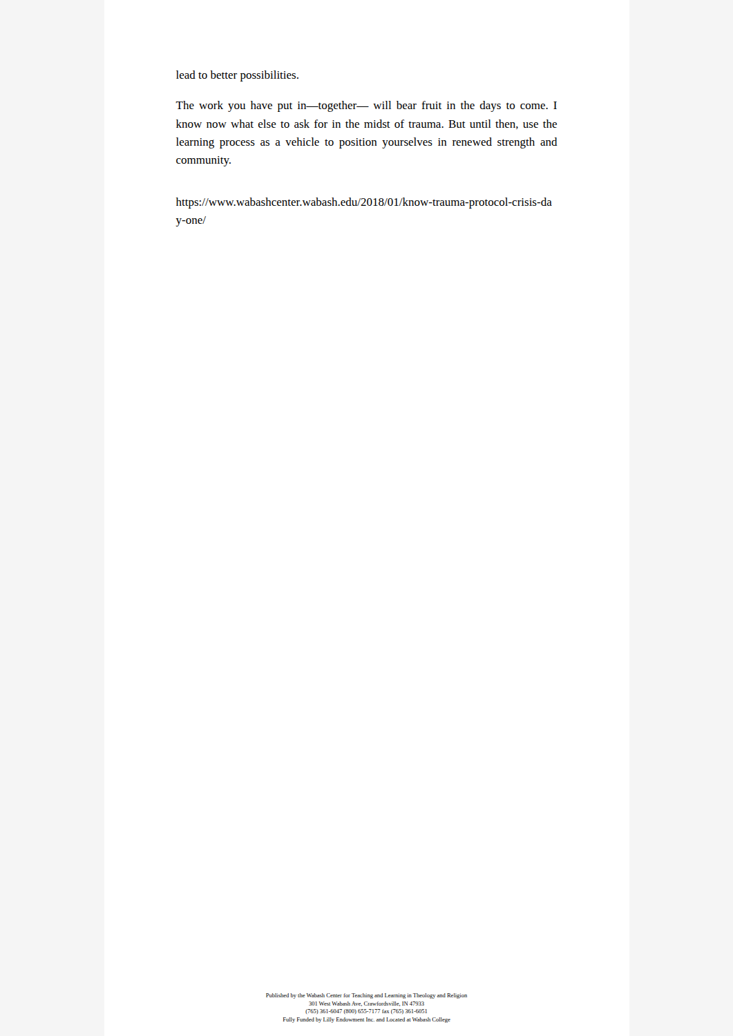lead to better possibilities.
The work you have put in—together— will bear fruit in the days to come. I know now what else to ask for in the midst of trauma. But until then, use the learning process as a vehicle to position yourselves in renewed strength and community.
https://www.wabashcenter.wabash.edu/2018/01/know-trauma-protocol-crisis-day-one/
Published by the Wabash Center for Teaching and Learning in Theology and Religion
301 West Wabash Ave, Crawfordsville, IN 47933
(765) 361-6047 (800) 655-7177 fax (765) 361-6051
Fully Funded by Lilly Endowment Inc. and Located at Wabash College